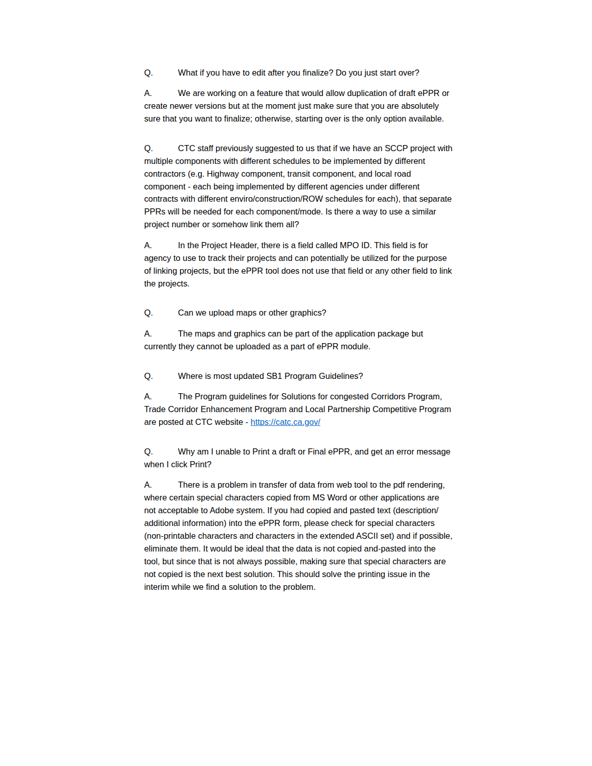Q. What if you have to edit after you finalize? Do you just start over?
A. We are working on a feature that would allow duplication of draft ePPR or create newer versions but at the moment just make sure that you are absolutely sure that you want to finalize; otherwise, starting over is the only option available.
Q. CTC staff previously suggested to us that if we have an SCCP project with multiple components with different schedules to be implemented by different contractors (e.g. Highway component, transit component, and local road component - each being implemented by different agencies under different contracts with different enviro/construction/ROW schedules for each), that separate PPRs will be needed for each component/mode. Is there a way to use a similar project number or somehow link them all?
A. In the Project Header, there is a field called MPO ID. This field is for agency to use to track their projects and can potentially be utilized for the purpose of linking projects, but the ePPR tool does not use that field or any other field to link the projects.
Q. Can we upload maps or other graphics?
A. The maps and graphics can be part of the application package but currently they cannot be uploaded as a part of ePPR module.
Q. Where is most updated SB1 Program Guidelines?
A. The Program guidelines for Solutions for congested Corridors Program, Trade Corridor Enhancement Program and Local Partnership Competitive Program are posted at CTC website - https://catc.ca.gov/
Q. Why am I unable to Print a draft or Final ePPR, and get an error message when I click Print?
A. There is a problem in transfer of data from web tool to the pdf rendering, where certain special characters copied from MS Word or other applications are not acceptable to Adobe system. If you had copied and pasted text (description/ additional information) into the ePPR form, please check for special characters (non-printable characters and characters in the extended ASCII set) and if possible, eliminate them. It would be ideal that the data is not copied and-pasted into the tool, but since that is not always possible, making sure that special characters are not copied is the next best solution. This should solve the printing issue in the interim while we find a solution to the problem.